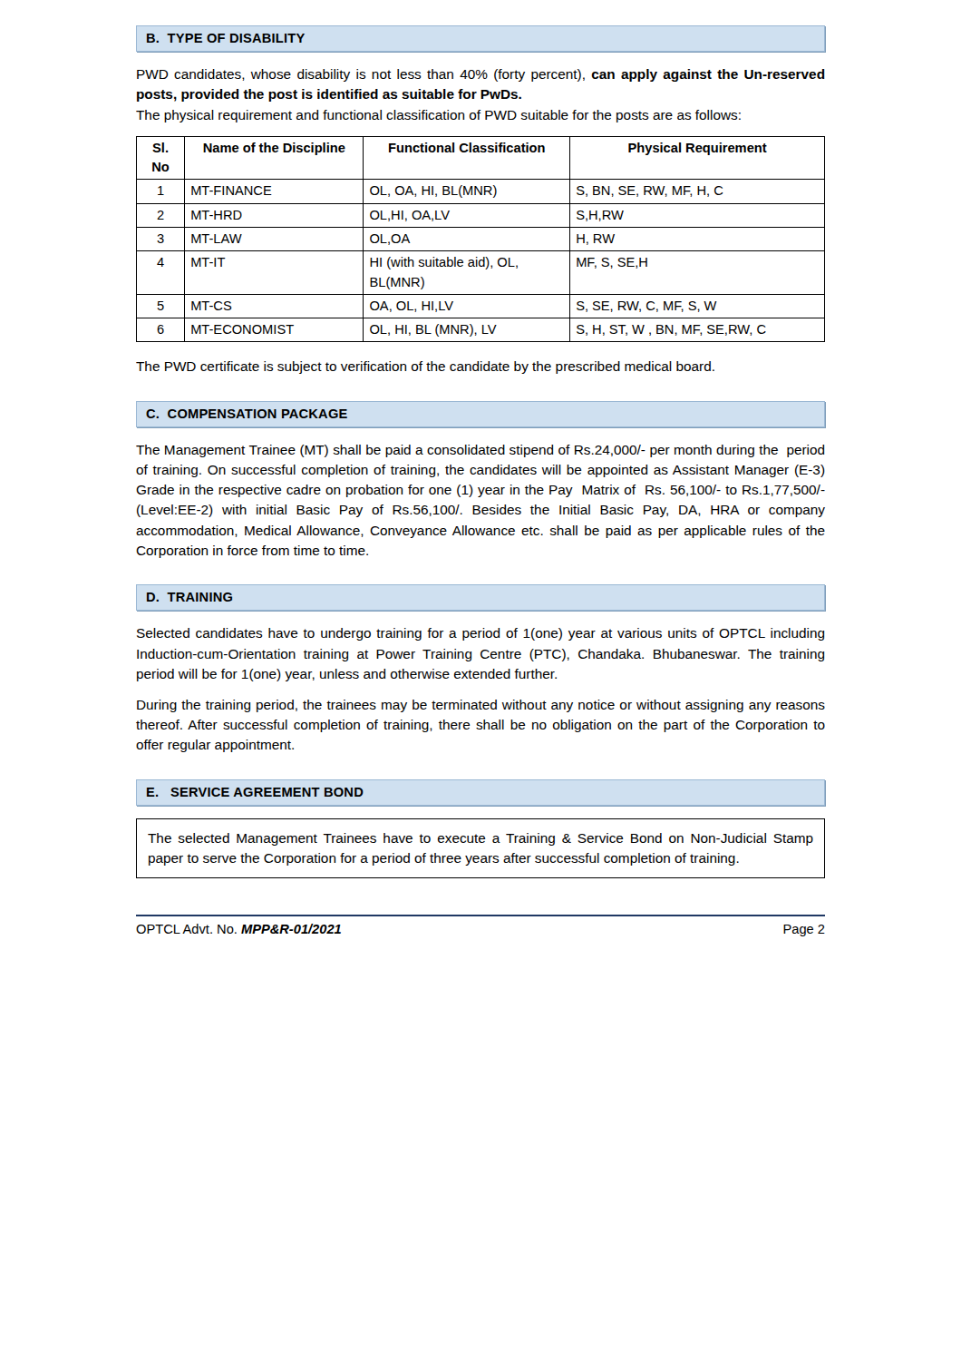B. TYPE OF DISABILITY
PWD candidates, whose disability is not less than 40% (forty percent), can apply against the Un-reserved posts, provided the post is identified as suitable for PwDs.
The physical requirement and functional classification of PWD suitable for the posts are as follows:
| Sl. No | Name of the Discipline | Functional Classification | Physical Requirement |
| --- | --- | --- | --- |
| 1 | MT-FINANCE | OL, OA, HI, BL(MNR) | S, BN, SE, RW, MF, H, C |
| 2 | MT-HRD | OL,HI, OA,LV | S,H,RW |
| 3 | MT-LAW | OL,OA | H, RW |
| 4 | MT-IT | HI (with suitable aid), OL, BL(MNR) | MF, S, SE,H |
| 5 | MT-CS | OA, OL, HI,LV | S, SE, RW, C, MF, S, W |
| 6 | MT-ECONOMIST | OL, HI, BL (MNR), LV | S, H, ST, W , BN, MF, SE,RW, C |
The PWD certificate is subject to verification of the candidate by the prescribed medical board.
C. COMPENSATION PACKAGE
The Management Trainee (MT) shall be paid a consolidated stipend of Rs.24,000/- per month during the period of training. On successful completion of training, the candidates will be appointed as Assistant Manager (E-3) Grade in the respective cadre on probation for one (1) year in the Pay Matrix of Rs. 56,100/- to Rs.1,77,500/- (Level:EE-2) with initial Basic Pay of Rs.56,100/. Besides the Initial Basic Pay, DA, HRA or company accommodation, Medical Allowance, Conveyance Allowance etc. shall be paid as per applicable rules of the Corporation in force from time to time.
D. TRAINING
Selected candidates have to undergo training for a period of 1(one) year at various units of OPTCL including Induction-cum-Orientation training at Power Training Centre (PTC), Chandaka. Bhubaneswar. The training period will be for 1(one) year, unless and otherwise extended further.
During the training period, the trainees may be terminated without any notice or without assigning any reasons thereof. After successful completion of training, there shall be no obligation on the part of the Corporation to offer regular appointment.
E. SERVICE AGREEMENT BOND
The selected Management Trainees have to execute a Training & Service Bond on Non-Judicial Stamp paper to serve the Corporation for a period of three years after successful completion of training.
OPTCL Advt. No. MPP&R-01/2021
Page 2